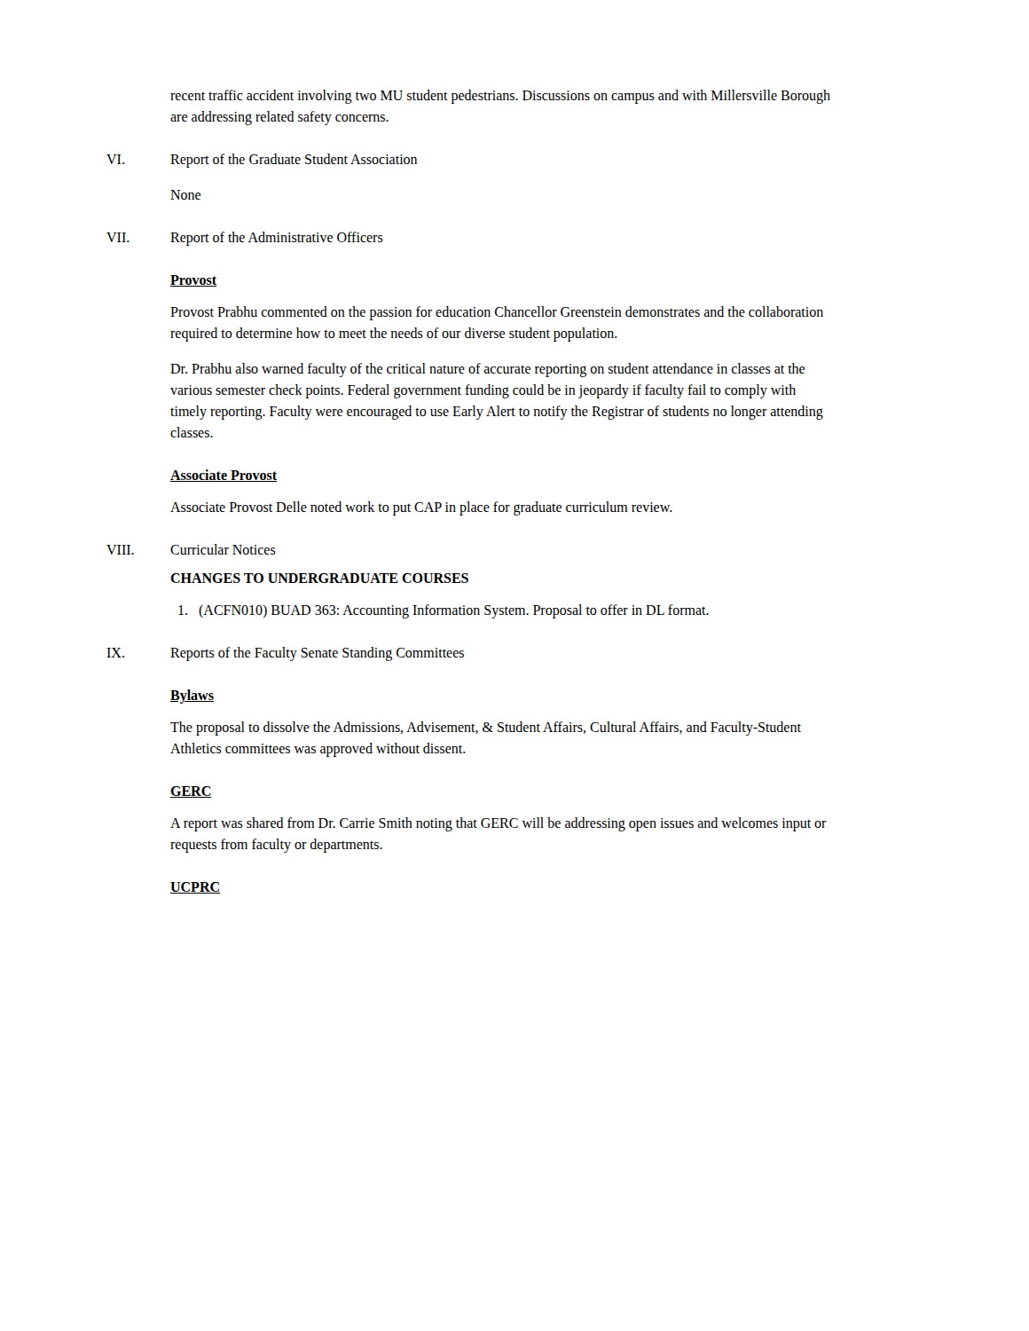recent traffic accident involving two MU student pedestrians. Discussions on campus and with Millersville Borough are addressing related safety concerns.
VI. Report of the Graduate Student Association
None
VII. Report of the Administrative Officers
Provost
Provost Prabhu commented on the passion for education Chancellor Greenstein demonstrates and the collaboration required to determine how to meet the needs of our diverse student population.
Dr. Prabhu also warned faculty of the critical nature of accurate reporting on student attendance in classes at the various semester check points. Federal government funding could be in jeopardy if faculty fail to comply with timely reporting. Faculty were encouraged to use Early Alert to notify the Registrar of students no longer attending classes.
Associate Provost
Associate Provost Delle noted work to put CAP in place for graduate curriculum review.
VIII. Curricular Notices
CHANGES TO UNDERGRADUATE COURSES
(ACFN010) BUAD 363: Accounting Information System. Proposal to offer in DL format.
IX. Reports of the Faculty Senate Standing Committees
Bylaws
The proposal to dissolve the Admissions, Advisement, & Student Affairs, Cultural Affairs, and Faculty-Student Athletics committees was approved without dissent.
GERC
A report was shared from Dr. Carrie Smith noting that GERC will be addressing open issues and welcomes input or requests from faculty or departments.
UCPRC